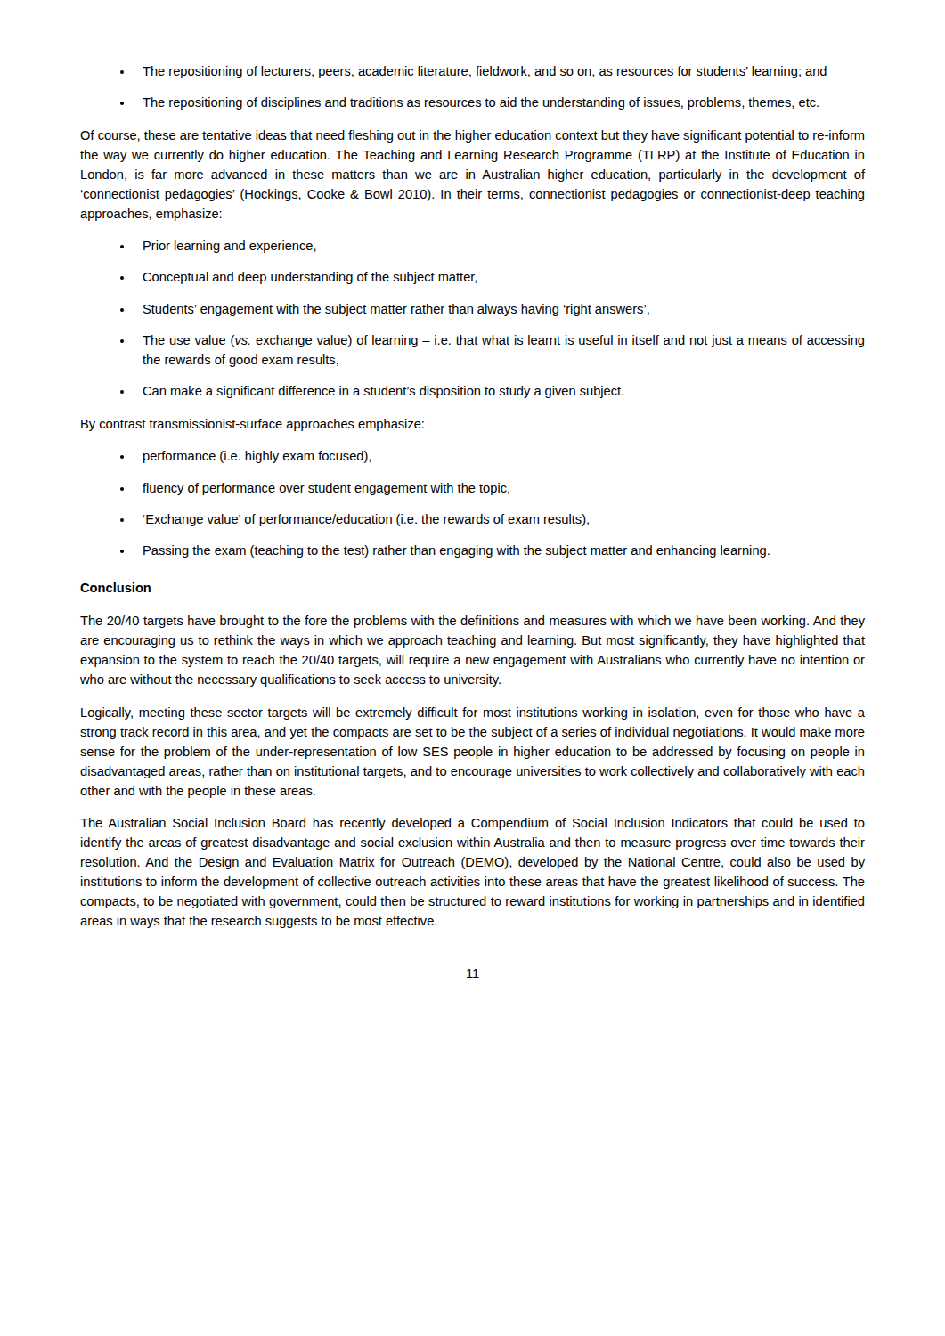The repositioning of lecturers, peers, academic literature, fieldwork, and so on, as resources for students’ learning; and
The repositioning of disciplines and traditions as resources to aid the understanding of issues, problems, themes, etc.
Of course, these are tentative ideas that need fleshing out in the higher education context but they have significant potential to re-inform the way we currently do higher education. The Teaching and Learning Research Programme (TLRP) at the Institute of Education in London, is far more advanced in these matters than we are in Australian higher education, particularly in the development of ‘connectionist pedagogies’ (Hockings, Cooke & Bowl 2010). In their terms, connectionist pedagogies or connectionist-deep teaching approaches, emphasize:
Prior learning and experience,
Conceptual and deep understanding of the subject matter,
Students’ engagement with the subject matter rather than always having ‘right answers’,
The use value (vs. exchange value) of learning – i.e. that what is learnt is useful in itself and not just a means of accessing the rewards of good exam results,
Can make a significant difference in a student’s disposition to study a given subject.
By contrast transmissionist-surface approaches emphasize:
performance (i.e. highly exam focused),
fluency of performance over student engagement with the topic,
‘Exchange value’ of performance/education (i.e. the rewards of exam results),
Passing the exam (teaching to the test) rather than engaging with the subject matter and enhancing learning.
Conclusion
The 20/40 targets have brought to the fore the problems with the definitions and measures with which we have been working. And they are encouraging us to rethink the ways in which we approach teaching and learning. But most significantly, they have highlighted that expansion to the system to reach the 20/40 targets, will require a new engagement with Australians who currently have no intention or who are without the necessary qualifications to seek access to university.
Logically, meeting these sector targets will be extremely difficult for most institutions working in isolation, even for those who have a strong track record in this area, and yet the compacts are set to be the subject of a series of individual negotiations. It would make more sense for the problem of the under-representation of low SES people in higher education to be addressed by focusing on people in disadvantaged areas, rather than on institutional targets, and to encourage universities to work collectively and collaboratively with each other and with the people in these areas.
The Australian Social Inclusion Board has recently developed a Compendium of Social Inclusion Indicators that could be used to identify the areas of greatest disadvantage and social exclusion within Australia and then to measure progress over time towards their resolution. And the Design and Evaluation Matrix for Outreach (DEMO), developed by the National Centre, could also be used by institutions to inform the development of collective outreach activities into these areas that have the greatest likelihood of success. The compacts, to be negotiated with government, could then be structured to reward institutions for working in partnerships and in identified areas in ways that the research suggests to be most effective.
11